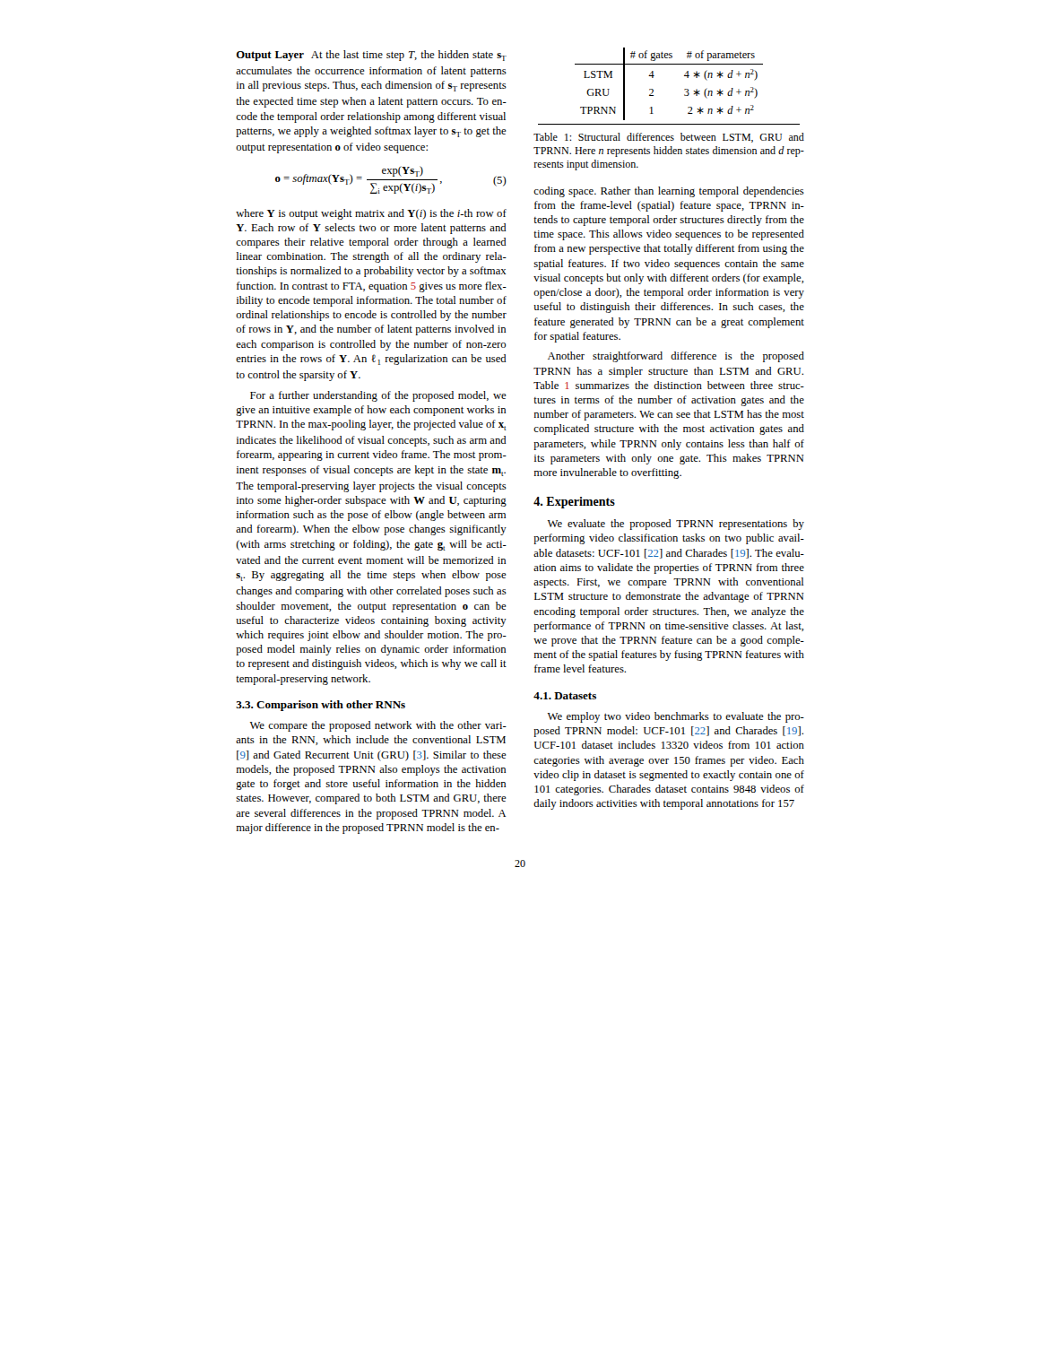Output Layer At the last time step T, the hidden state sT accumulates the occurrence information of latent patterns in all previous steps. Thus, each dimension of sT represents the expected time step when a latent pattern occurs. To encode the temporal order relationship among different visual patterns, we apply a weighted softmax layer to sT to get the output representation o of video sequence:
o = softmax(Ys T) = exp(Ys T) ∑i exp(Y(i)sT) ,
(5)
where Y is output weight matrix and Y(i) is the i-th row of Y. Each row of Y selects two or more latent patterns and compares their relative temporal order through a learned linear combination. The strength of all the ordinary relationships is normalized to a probability vector by a softmax function. In contrast to FTA, equation 5 gives us more flexibility to encode temporal information. The total number of ordinal relationships to encode is controlled by the number of rows in Y, and the number of latent patterns involved in each comparison is controlled by the number of non-zero entries in the rows of Y. An ℓ1 regularization can be used to control the sparsity of Y.
For a further understanding of the proposed model, we give an intuitive example of how each component works in TPRNN. In the max-pooling layer, the projected value of xt indicates the likelihood of visual concepts, such as arm and forearm, appearing in current video frame. The most prominent responses of visual concepts are kept in the state mt. The temporal-preserving layer projects the visual concepts into some higher-order subspace with W and U, capturing information such as the pose of elbow (angle between arm and forearm). When the elbow pose changes significantly (with arms stretching or folding), the gate gt will be activated and the current event moment will be memorized in st. By aggregating all the time steps when elbow pose changes and comparing with other correlated poses such as shoulder movement, the output representation o can be useful to characterize videos containing boxing activity which requires joint elbow and shoulder motion. The proposed model mainly relies on dynamic order information to represent and distinguish videos, which is why we call it temporal-preserving network.
3.3. Comparison with other RNNs
We compare the proposed network with the other variants in the RNN, which include the conventional LSTM [9] and Gated Recurrent Unit (GRU) [3]. Similar to these models, the proposed TPRNN also employs the activation gate to forget and store useful information in the hidden states. However, compared to both LSTM and GRU, there are several differences in the proposed TPRNN model. A major difference in the proposed TPRNN model is the en-
| | # of gates | # of parameters |
| --- | --- | --- |
| LSTM | 4 | 4 ∗ ( n ∗ d + n 2 ) |
| GRU | 2 | 3 ∗ ( n ∗ d + n 2 ) |
| TPRNN | 1 | 2 ∗ n ∗ d + n 2 |
Table 1: Structural differences between LSTM, GRU and TPRNN. Here n represents hidden states dimension and d represents input dimension.
coding space. Rather than learning temporal dependencies from the frame-level (spatial) feature space, TPRNN intends to capture temporal order structures directly from the time space. This allows video sequences to be represented from a new perspective that totally different from using the spatial features. If two video sequences contain the same visual concepts but only with different orders (for example, open/close a door), the temporal order information is very useful to distinguish their differences. In such cases, the feature generated by TPRNN can be a great complement for spatial features.
Another straightforward difference is the proposed TPRNN has a simpler structure than LSTM and GRU. Table 1 summarizes the distinction between three structures in terms of the number of activation gates and the number of parameters. We can see that LSTM has the most complicated structure with the most activation gates and parameters, while TPRNN only contains less than half of its parameters with only one gate. This makes TPRNN more invulnerable to overfitting.
4. Experiments
We evaluate the proposed TPRNN representations by performing video classification tasks on two public available datasets: UCF-101 [22] and Charades [19]. The evaluation aims to validate the properties of TPRNN from three aspects. First, we compare TPRNN with conventional LSTM structure to demonstrate the advantage of TPRNN encoding temporal order structures. Then, we analyze the performance of TPRNN on time-sensitive classes. At last, we prove that the TPRNN feature can be a good complement of the spatial features by fusing TPRNN features with frame level features.
4.1. Datasets
We employ two video benchmarks to evaluate the proposed TPRNN model: UCF-101 [22] and Charades [19]. UCF-101 dataset includes 13320 videos from 101 action categories with average over 150 frames per video. Each video clip in dataset is segmented to exactly contain one of 101 categories. Charades dataset contains 9848 videos of daily indoors activities with temporal annotations for 157
20